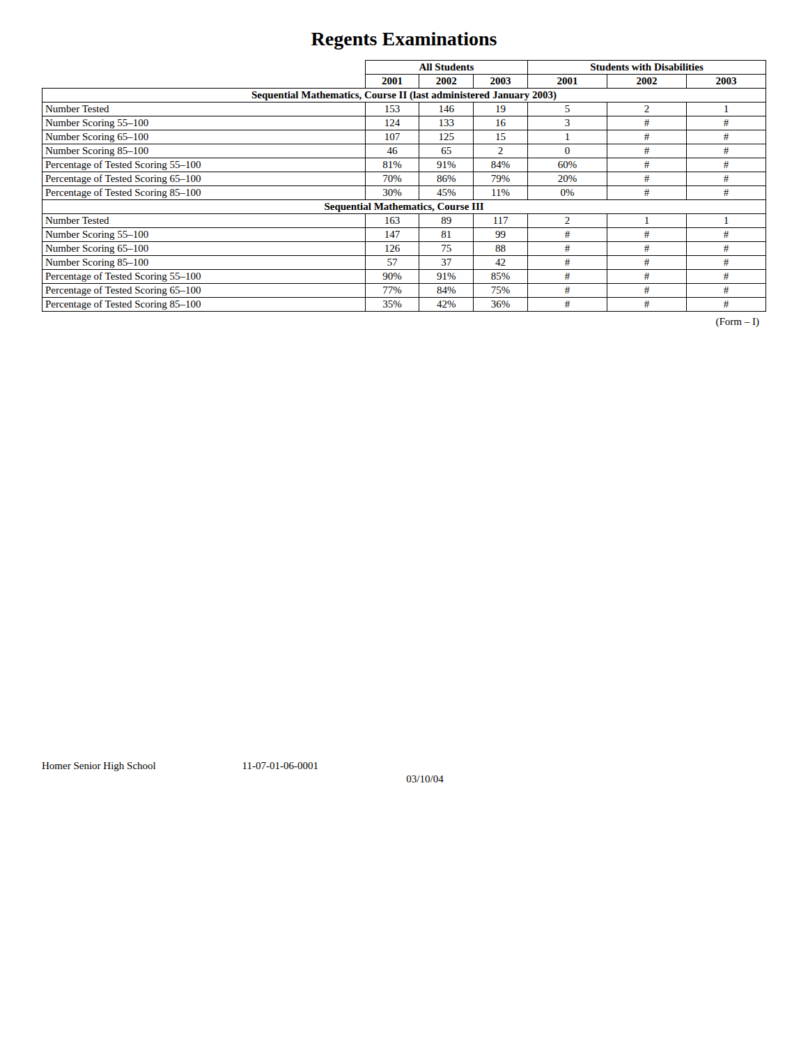Regents Examinations
| | All Students | Students with Disabilities |
| --- | --- | --- |
| 2001 | 2002 | 2003 | 2001 | 2002 | 2003 |
| Sequential Mathematics, Course II (last administered January 2003) |
| Number Tested | 153 | 146 | 19 | 5 | 2 | 1 |
| Number Scoring 55–100 | 124 | 133 | 16 | 3 | # | # |
| Number Scoring 65–100 | 107 | 125 | 15 | 1 | # | # |
| Number Scoring 85–100 | 46 | 65 | 2 | 0 | # | # |
| Percentage of Tested Scoring 55–100 | 81% | 91% | 84% | 60% | # | # |
| Percentage of Tested Scoring 65–100 | 70% | 86% | 79% | 20% | # | # |
| Percentage of Tested Scoring 85–100 | 30% | 45% | 11% | 0% | # | # |
| Sequential Mathematics, Course III |
| Number Tested | 163 | 89 | 117 | 2 | 1 | 1 |
| Number Scoring 55–100 | 147 | 81 | 99 | # | # | # |
| Number Scoring 65–100 | 126 | 75 | 88 | # | # | # |
| Number Scoring 85–100 | 57 | 37 | 42 | # | # | # |
| Percentage of Tested Scoring 55–100 | 90% | 91% | 85% | # | # | # |
| Percentage of Tested Scoring 65–100 | 77% | 84% | 75% | # | # | # |
| Percentage of Tested Scoring 85–100 | 35% | 42% | 36% | # | # | # |
(Form – I)
Homer Senior High School 11-07-01-06-0001
03/10/04